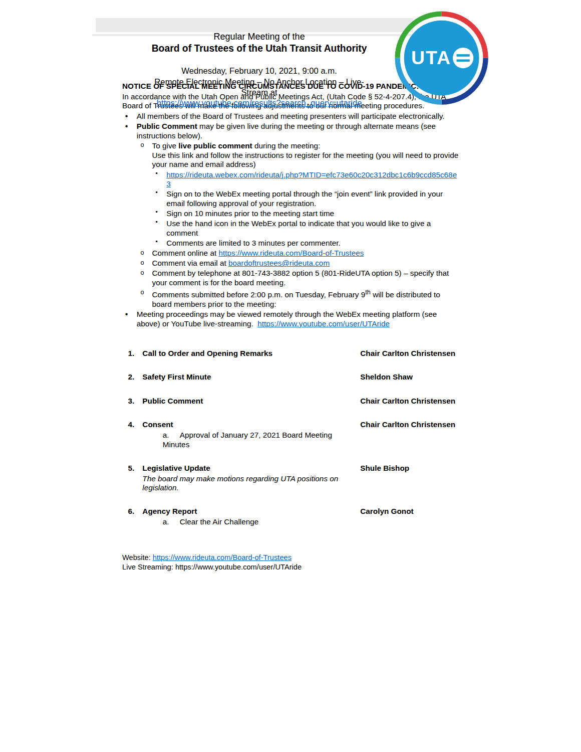Utah Transit Authority logo UTA
Regular Meeting of the
Board of Trustees of the Utah Transit Authority
Wednesday, February 10, 2021, 9:00 a.m.
Remote Electronic Meeting – No Anchor Location – Live-Stream at
https://www.youtube.com/results?search_query=utaride
NOTICE OF SPECIAL MEETING CIRCUMSTANCES DUE TO COVID-19 PANDEMIC:
In accordance with the Utah Open and Public Meetings Act, (Utah Code § 52-4-207.4), the UTA Board of Trustees will make the following adjustments to our normal meeting procedures.
All members of the Board of Trustees and meeting presenters will participate electronically.
Public Comment may be given live during the meeting or through alternate means (see instructions below).
To give live public comment during the meeting:
Use this link and follow the instructions to register for the meeting (you will need to provide your name and email address)
https://rideuta.webex.com/rideuta/j.php?MTID=efc73e60c20c312dbc1c6b9ccd85c68e3
Sign on to the WebEx meeting portal through the “join event” link provided in your email following approval of your registration.
Sign on 10 minutes prior to the meeting start time
Use the hand icon in the WebEx portal to indicate that you would like to give a comment
Comments are limited to 3 minutes per commenter.
Comment online at https://www.rideuta.com/Board-of-Trustees
Comment via email at boardoftrustees@rideuta.com
Comment by telephone at 801-743-3882 option 5 (801-RideUTA option 5) – specify that your comment is for the board meeting.
Comments submitted before 2:00 p.m. on Tuesday, February 9th will be distributed to board members prior to the meeting:
Meeting proceedings may be viewed remotely through the WebEx meeting platform (see above) or YouTube live-streaming. https://www.youtube.com/user/UTAride
1.
Call to Order and Opening Remarks
Chair Carlton Christensen
2.
Safety First Minute
Sheldon Shaw
3.
Public Comment
Chair Carlton Christensen
4.
Consent
a. Approval of January 27, 2021 Board Meeting Minutes
Chair Carlton Christensen
5.
Legislative Update
The board may make motions regarding UTA positions on legislation.
Shule Bishop
6.
Agency Report
a. Clear the Air Challenge
Carolyn Gonot
Website: https://www.rideuta.com/Board-of-Trustees
Live Streaming: https://www.youtube.com/user/UTAride